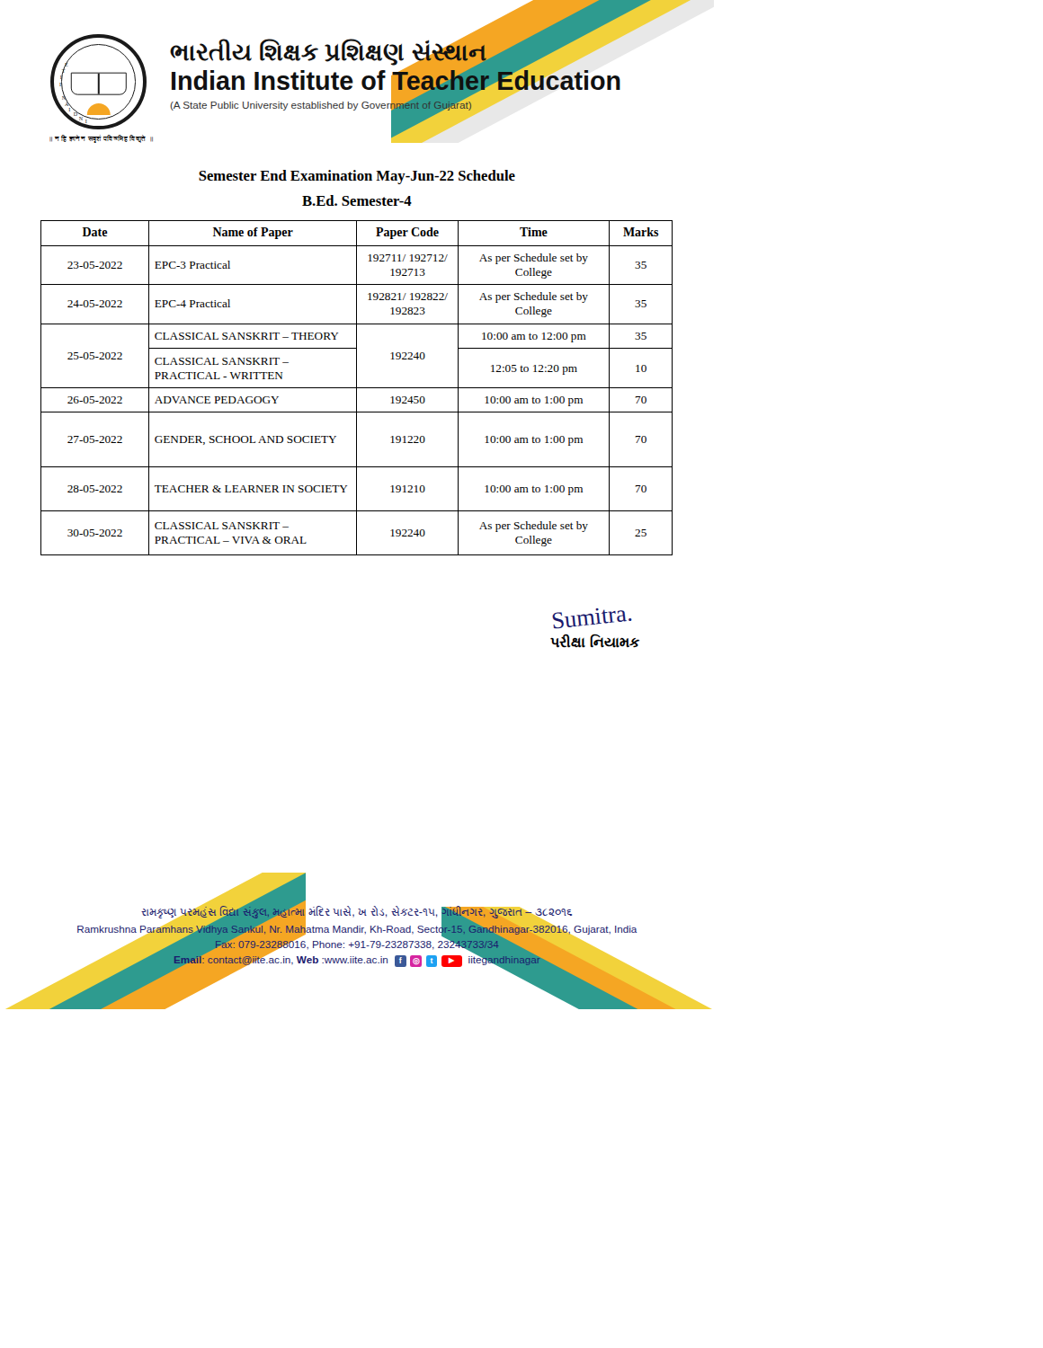I N D I A N I I T E
॥ न हि ज्ञानेन सदृशं पवित्रमिह विद्यते ॥
ભારતીય શિક્ષક પ્રશિક્ષણ સંસ્થાન
Indian Institute of Teacher Education
(A State Public University established by Government of Gujarat)
Semester End Examination May-Jun-22 Schedule
B.Ed. Semester-4
| Date | Name of Paper | Paper Code | Time | Marks |
| --- | --- | --- | --- | --- |
| 23-05-2022 | EPC-3 Practical | 192711/ 192712/ 192713 | As per Schedule set by College | 35 |
| 24-05-2022 | EPC-4 Practical | 192821/ 192822/ 192823 | As per Schedule set by College | 35 |
| 25-05-2022 | CLASSICAL SANSKRIT – THEORY | 192240 | 10:00 am to 12:00 pm | 35 |
| CLASSICAL SANSKRIT – PRACTICAL - WRITTEN | 12:05 to 12:20 pm | 10 |
| 26-05-2022 | ADVANCE PEDAGOGY | 192450 | 10:00 am to 1:00 pm | 70 |
| 27-05-2022 | GENDER, SCHOOL AND SOCIETY | 191220 | 10:00 am to 1:00 pm | 70 |
| 28-05-2022 | TEACHER & LEARNER IN SOCIETY | 191210 | 10:00 am to 1:00 pm | 70 |
| 30-05-2022 | CLASSICAL SANSKRIT – PRACTICAL – VIVA & ORAL | 192240 | As per Schedule set by College | 25 |
Sumitra.
પરીક્ષા નિયામક
રામકૃષ્ણ પરમહંસ વિદ્યા સંકુલ, મહાત્મા મંદિર પાસે, ખ રોડ, સેક્ટર-૧૫, ગાંધીનગર, ગુજરાત – ૩૮૨૦૧૬
Ramkrushna Paramhans Vidhya Sankul, Nr. Mahatma Mandir, Kh-Road, Sector-15, Gandhinagar-382016, Gujarat, India
Fax: 079-23288016, Phone: +91-79-23287338, 23243733/34
Email: contact@iite.ac.in, Web :www.iite.ac.in f ◎ t ▶ iitegandhinagar